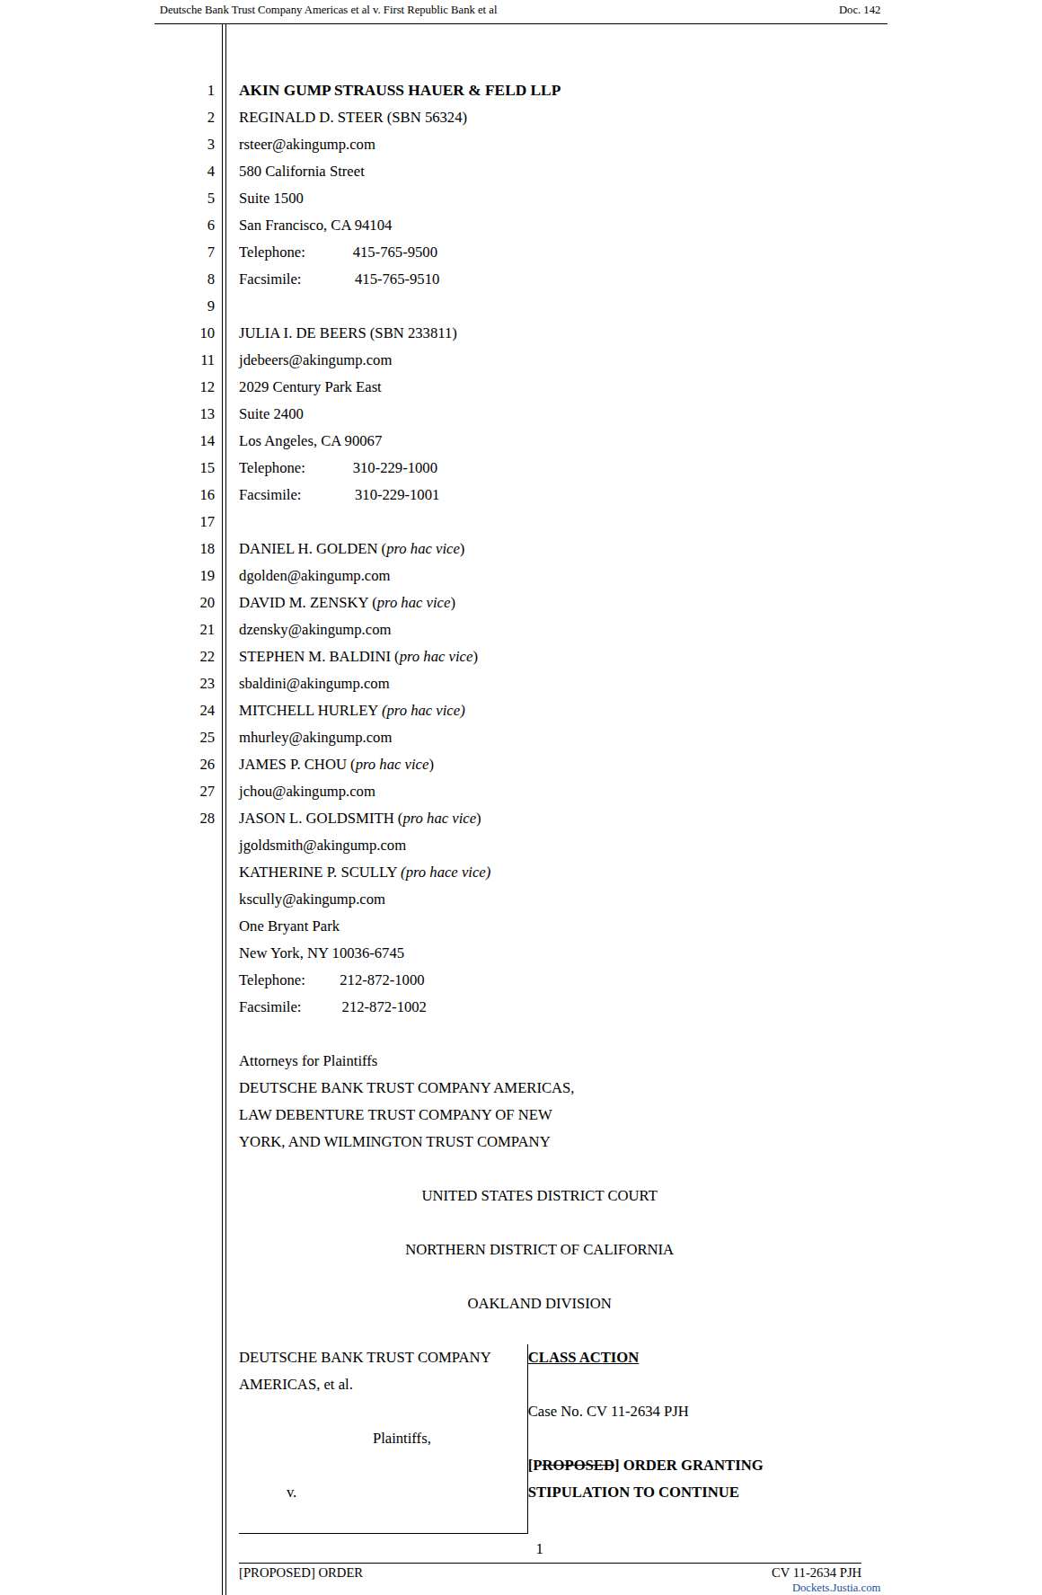Deutsche Bank Trust Company Americas et al v. First Republic Bank et al
Doc. 142
1
2
3
4
5
6
7
8
9
10
11
12
13
14
15
16
17
18
19
20
21
22
23
24
25
26
27
28
AKIN GUMP STRAUSS HAUER & FELD LLP
REGINALD D. STEER (SBN 56324) rsteer@akingump.com 580 California Street Suite 1500 San Francisco, CA 94104 Telephone: 415-765-9500 Facsimile: 415-765-9510 JULIA I. DE BEERS (SBN 233811) jdebeers@akingump.com 2029 Century Park East Suite 2400 Los Angeles, CA 90067 Telephone: 310-229-1000 Facsimile: 310-229-1001 DANIEL H. GOLDEN (pro hac vice) dgolden@akingump.com DAVID M. ZENSKY (pro hac vice) dzensky@akingump.com STEPHEN M. BALDINI (pro hac vice) sbaldini@akingump.com MITCHELL HURLEY (pro hac vice) mhurley@akingump.com JAMES P. CHOU (pro hac vice) jchou@akingump.com JASON L. GOLDSMITH (pro hac vice) jgoldsmith@akingump.com KATHERINE P. SCULLY (pro hace vice) kscully@akingump.com One Bryant Park New York, NY 10036-6745 Telephone: 212-872-1000 Facsimile: 212-872-1002 Attorneys for Plaintiffs DEUTSCHE BANK TRUST COMPANY AMERICAS, LAW DEBENTURE TRUST COMPANY OF NEW YORK, AND WILMINGTON TRUST COMPANY
UNITED STATES DISTRICT COURT
NORTHERN DISTRICT OF CALIFORNIA
OAKLAND DIVISION
| DEUTSCHE BANK TRUST COMPANY AMERICAS, et al. Plaintiffs, v. | CLASS ACTION Case No. CV 11-2634 PJH [P ROPOSED ] ORDER GRANTING STIPULATION TO CONTINUE |
1
[PROPOSED] ORDER CV 11-2634 PJH
Dockets.Justia.com